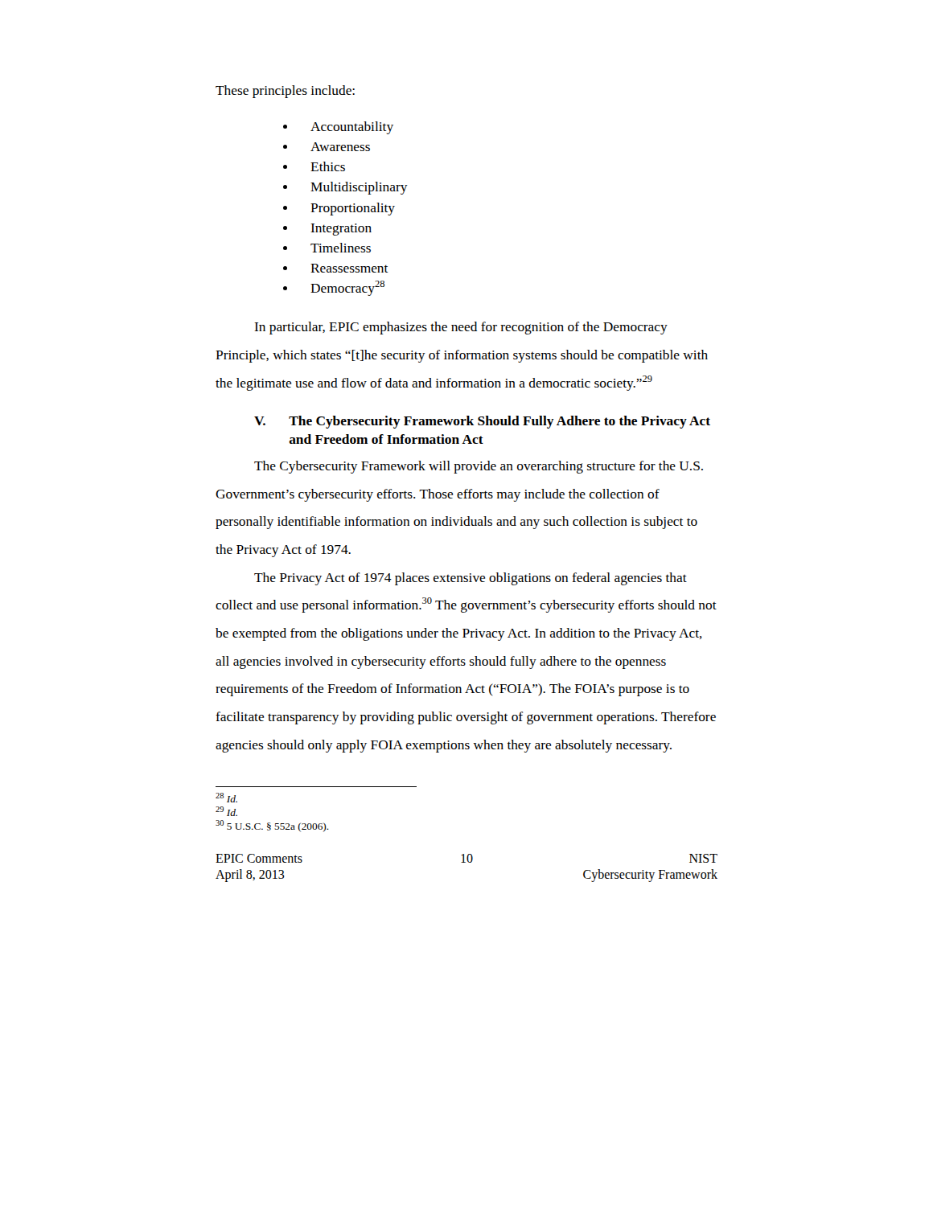These principles include:
Accountability
Awareness
Ethics
Multidisciplinary
Proportionality
Integration
Timeliness
Reassessment
Democracy28
In particular, EPIC emphasizes the need for recognition of the Democracy Principle, which states “[t]he security of information systems should be compatible with the legitimate use and flow of data and information in a democratic society.”29
V. The Cybersecurity Framework Should Fully Adhere to the Privacy Act and Freedom of Information Act
The Cybersecurity Framework will provide an overarching structure for the U.S. Government’s cybersecurity efforts. Those efforts may include the collection of personally identifiable information on individuals and any such collection is subject to the Privacy Act of 1974.
The Privacy Act of 1974 places extensive obligations on federal agencies that collect and use personal information.30 The government’s cybersecurity efforts should not be exempted from the obligations under the Privacy Act. In addition to the Privacy Act, all agencies involved in cybersecurity efforts should fully adhere to the openness requirements of the Freedom of Information Act (“FOIA”). The FOIA’s purpose is to facilitate transparency by providing public oversight of government operations. Therefore agencies should only apply FOIA exemptions when they are absolutely necessary.
28 Id.
29 Id.
30 5 U.S.C. § 552a (2006).
EPIC Comments April 8, 2013
10
NIST Cybersecurity Framework